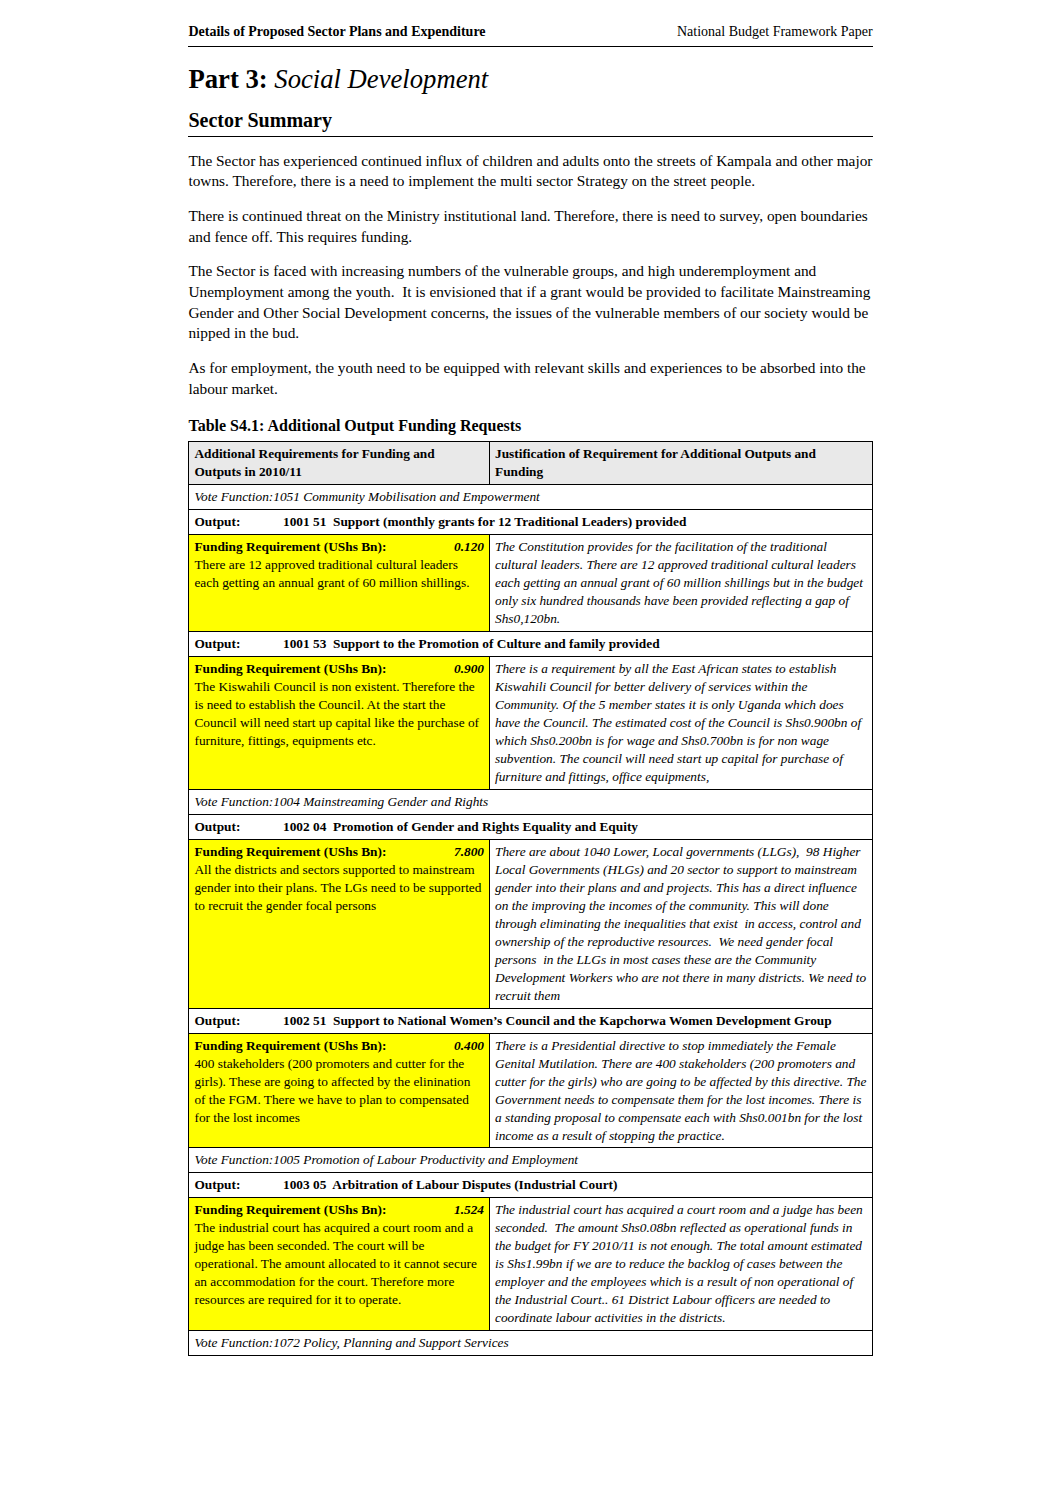Details of Proposed Sector Plans and Expenditure
National Budget Framework Paper
Part 3: Social Development
Sector Summary
The Sector has experienced continued influx of children and adults onto the streets of Kampala and other major towns. Therefore, there is a need to implement the multi sector Strategy on the street people.
There is continued threat on the Ministry institutional land. Therefore, there is need to survey, open boundaries and fence off. This requires funding.
The Sector is faced with increasing numbers of the vulnerable groups, and high underemployment and Unemployment among the youth. It is envisioned that if a grant would be provided to facilitate Mainstreaming Gender and Other Social Development concerns, the issues of the vulnerable members of our society would be nipped in the bud.
As for employment, the youth need to be equipped with relevant skills and experiences to be absorbed into the labour market.
Table S4.1: Additional Output Funding Requests
| Additional Requirements for Funding and Outputs in 2010/11 | Justification of Requirement for Additional Outputs and Funding |
| --- | --- |
| Vote Function:1051 Community Mobilisation and Empowerment |
| Output: 1001 51 Support (monthly grants for 12 Traditional Leaders) provided |
| Funding Requirement (UShs Bn): 0.120 There are 12 approved traditional cultural leaders each getting an annual grant of 60 million shillings. | The Constitution provides for the facilitation of the traditional cultural leaders. There are 12 approved traditional cultural leaders each getting an annual grant of 60 million shillings but in the budget only six hundred thousands have been provided reflecting a gap of Shs0,120bn. |
| Output: 1001 53 Support to the Promotion of Culture and family provided |
| Funding Requirement (UShs Bn): 0.900 The Kiswahili Council is non existent. Therefore the is need to establish the Council. At the start the Council will need start up capital like the purchase of furniture, fittings, equipments etc. | There is a requirement by all the East African states to establish Kiswahili Council for better delivery of services within the Community. Of the 5 member states it is only Uganda which does have the Council. The estimated cost of the Council is Shs0.900bn of which Shs0.200bn is for wage and Shs0.700bn is for non wage subvention. The council will need start up capital for purchase of furniture and fittings, office equipments, |
| Vote Function:1004 Mainstreaming Gender and Rights |
| Output: 1002 04 Promotion of Gender and Rights Equality and Equity |
| Funding Requirement (UShs Bn): 7.800 All the districts and sectors supported to mainstream gender into their plans. The LGs need to be supported to recruit the gender focal persons | There are about 1040 Lower, Local governments (LLGs), 98 Higher Local Governments (HLGs) and 20 sector to support to mainstream gender into their plans and and projects. This has a direct influence on the improving the incomes of the community. This will done through eliminating the inequalities that exist in access, control and ownership of the reproductive resources. We need gender focal persons in the LLGs in most cases these are the Community Development Workers who are not there in many districts. We need to recruit them |
| Output: 1002 51 Support to National Women’s Council and the Kapchorwa Women Development Group |
| Funding Requirement (UShs Bn): 0.400 400 stakeholders (200 promoters and cutter for the girls). These are going to affected by the elinination of the FGM. There we have to plan to compensated for the lost incomes | There is a Presidential directive to stop immediately the Female Genital Mutilation. There are 400 stakeholders (200 promoters and cutter for the girls) who are going to be affected by this directive. The Government needs to compensate them for the lost incomes. There is a standing proposal to compensate each with Shs0.001bn for the lost income as a result of stopping the practice. |
| Vote Function:1005 Promotion of Labour Productivity and Employment |
| Output: 1003 05 Arbitration of Labour Disputes (Industrial Court) |
| Funding Requirement (UShs Bn): 1.524 The industrial court has acquired a court room and a judge has been seconded. The court will be operational. The amount allocated to it cannot secure an accommodation for the court. Therefore more resources are required for it to operate. | The industrial court has acquired a court room and a judge has been seconded. The amount Shs0.08bn reflected as operational funds in the budget for FY 2010/11 is not enough. The total amount estimated is Shs1.99bn if we are to reduce the backlog of cases between the employer and the employees which is a result of non operational of the Industrial Court.. 61 District Labour officers are needed to coordinate labour activities in the districts. |
| Vote Function:1072 Policy, Planning and Support Services |